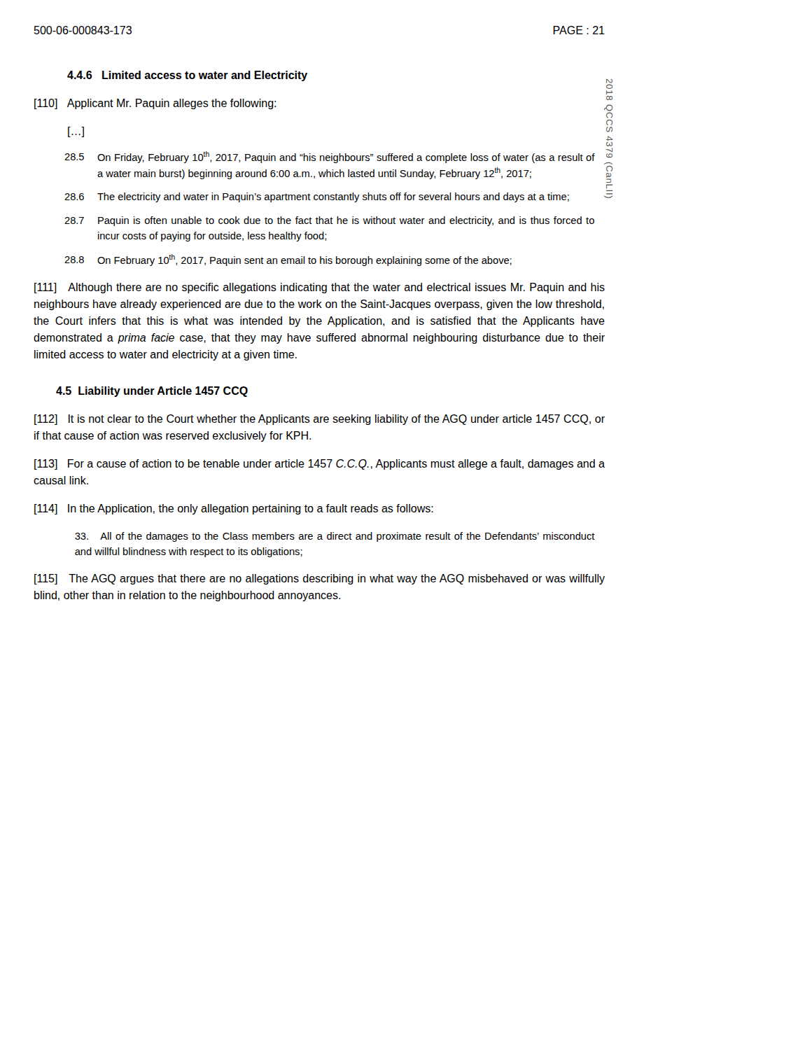2018 QCCS 4379 (CanLII)
500-06-000843-173 PAGE : 21
4.4.6 Limited access to water and Electricity
[110] Applicant Mr. Paquin alleges the following:
[…]
28.5 On Friday, February 10th, 2017, Paquin and “his neighbours” suffered a complete loss of water (as a result of a water main burst) beginning around 6:00 a.m., which lasted until Sunday, February 12th, 2017;
28.6 The electricity and water in Paquin’s apartment constantly shuts off for several hours and days at a time;
28.7 Paquin is often unable to cook due to the fact that he is without water and electricity, and is thus forced to incur costs of paying for outside, less healthy food;
28.8 On February 10th, 2017, Paquin sent an email to his borough explaining some of the above;
[111] Although there are no specific allegations indicating that the water and electrical issues Mr. Paquin and his neighbours have already experienced are due to the work on the Saint-Jacques overpass, given the low threshold, the Court infers that this is what was intended by the Application, and is satisfied that the Applicants have demonstrated a prima facie case, that they may have suffered abnormal neighbouring disturbance due to their limited access to water and electricity at a given time.
4.5 Liability under Article 1457 CCQ
[112] It is not clear to the Court whether the Applicants are seeking liability of the AGQ under article 1457 CCQ, or if that cause of action was reserved exclusively for KPH.
[113] For a cause of action to be tenable under article 1457 C.C.Q., Applicants must allege a fault, damages and a causal link.
[114] In the Application, the only allegation pertaining to a fault reads as follows:
33. All of the damages to the Class members are a direct and proximate result of the Defendants’ misconduct and willful blindness with respect to its obligations;
[115] The AGQ argues that there are no allegations describing in what way the AGQ misbehaved or was willfully blind, other than in relation to the neighbourhood annoyances.